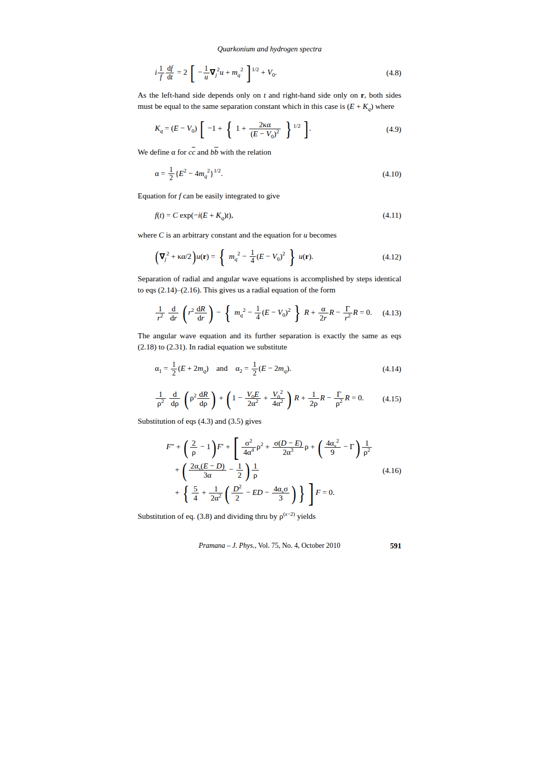Quarkonium and hydrogen spectra
i 1 f df dt = 2 [ −1 u∇j2u + mq2 ]1/2 + V0.
(4.8)
As the left-hand side depends only on t and right-hand side only on r, both sides must be equal to the same separation constant which in this case is (E + Kq) where
Kq = (E − V0) [ −1 + { 1 + 2κα(E − V0)2 }1/2 ].
(4.9)
We define α for cc and bb with the relation
α = 12{E2 − 4mq2}1/2.
(4.10)
Equation for f can be easily integrated to give
f(t) = C exp(−i(E + Kq)t),
(4.11)
where C is an arbitrary constant and the equation for u becomes
(∇j2 + κα/2) u(r) = { mq2 − 14(E − V0)2 } u(r).
(4.12)
Separation of radial and angular wave equations is accomplished by steps identical to eqs (2.14)–(2.16). This gives us a radial equation of the form
1 r2 ddr (r2dR dr) − { mq2 − 14(E − V0)2 } R + α 2r R − Γr2 R = 0.
(4.13)
The angular wave equation and its further separation is exactly the same as eqs (2.18) to (2.31). In radial equation we substitute
α1 = 12(E + 2mq) and α2 = 12(E − 2mq).
(4.14)
1 ρ2 ddρ (ρ2dR dρ) + (1 − V0E 2α2 + V024α2) R + 12ρ R − Γρ2 R = 0.
(4.15)
Substitution of eqs (4.3) and (3.5) gives
F″ + (2 ρ − 1) F′ + [σ24α4ρ2 + σ(D − E) 2α3ρ + (4αs29 − Γ) 1 ρ2
+ (2αs(E − D) 3α − 12) 1 ρ
+ {54 + 12α2(D22 − ED − 4αsσ 3)}] F = 0.
(4.16)
Substitution of eq. (3.8) and dividing thru by ρ(s−2) yields
Pramana – J. Phys., Vol. 75, No. 4, October 2010 591